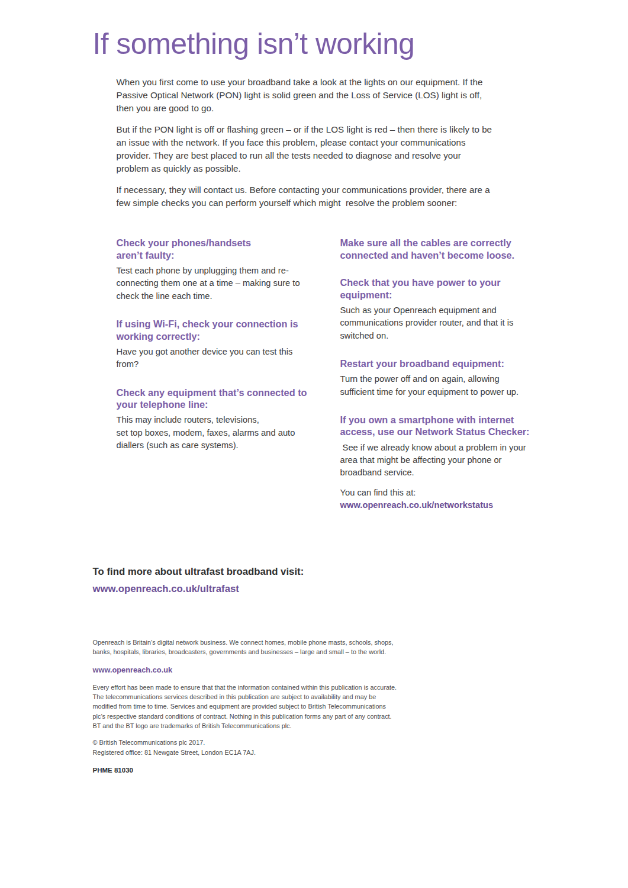If something isn’t working
When you first come to use your broadband take a look at the lights on our equipment. If the Passive Optical Network (PON) light is solid green and the Loss of Service (LOS) light is off, then you are good to go.
But if the PON light is off or flashing green – or if the LOS light is red – then there is likely to be an issue with the network. If you face this problem, please contact your communications provider. They are best placed to run all the tests needed to diagnose and resolve your problem as quickly as possible.
If necessary, they will contact us. Before contacting your communications provider, there are a few simple checks you can perform yourself which might resolve the problem sooner:
Check your phones/handsets
aren’t faulty:
Test each phone by unplugging them and re-connecting them one at a time – making sure to check the line each time.
If using Wi-Fi, check your connection is working correctly:
Have you got another device you can test this from?
Check any equipment that’s connected to your telephone line:
This may include routers, televisions,
set top boxes, modem, faxes, alarms and auto diallers (such as care systems).
Make sure all the cables are correctly connected and haven’t become loose.
Check that you have power to your equipment:
Such as your Openreach equipment and communications provider router, and that it is switched on.
Restart your broadband equipment:
Turn the power off and on again, allowing sufficient time for your equipment to power up.
If you own a smartphone with internet access, use our Network Status Checker:
See if we already know about a problem in your area that might be affecting your phone or broadband service.
You can find this at:
www.openreach.co.uk/networkstatus
To find more about ultrafast broadband visit:
www.openreach.co.uk/ultrafast
Openreach is Britain’s digital network business. We connect homes, mobile phone masts, schools, shops, banks, hospitals, libraries, broadcasters, governments and businesses – large and small – to the world.
www.openreach.co.uk
Every effort has been made to ensure that that the information contained within this publication is accurate. The telecommunications services described in this publication are subject to availability and may be modified from time to time. Services and equipment are provided subject to British Telecommunications plc’s respective standard conditions of contract. Nothing in this publication forms any part of any contract. BT and the BT logo are trademarks of British Telecommunications plc.
© British Telecommunications plc 2017.
Registered office: 81 Newgate Street, London EC1A 7AJ.
PHME 81030